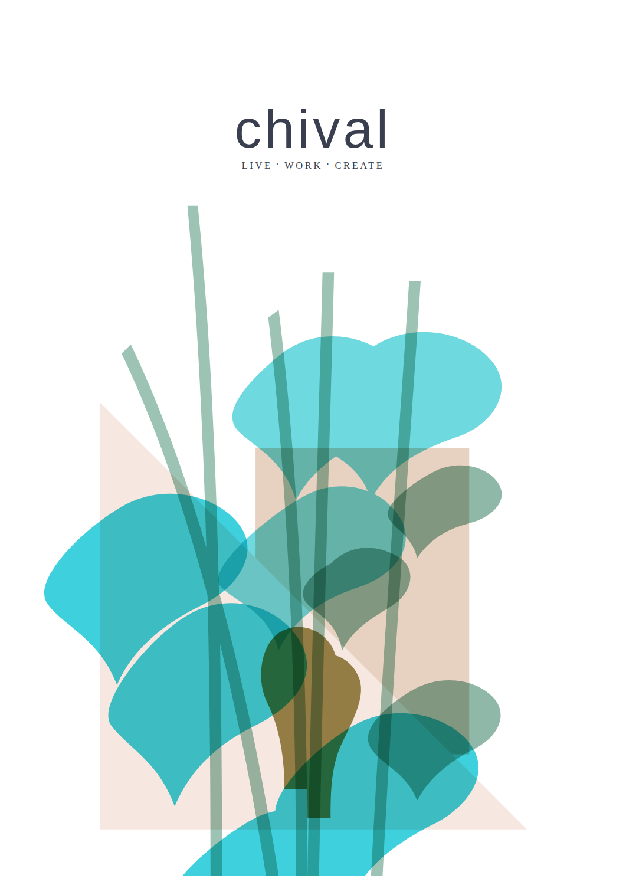chival
Live·Work·Create
Abstract botanical illustration of layered leaves and stems in teal, sage, olive, blush and sand tones.